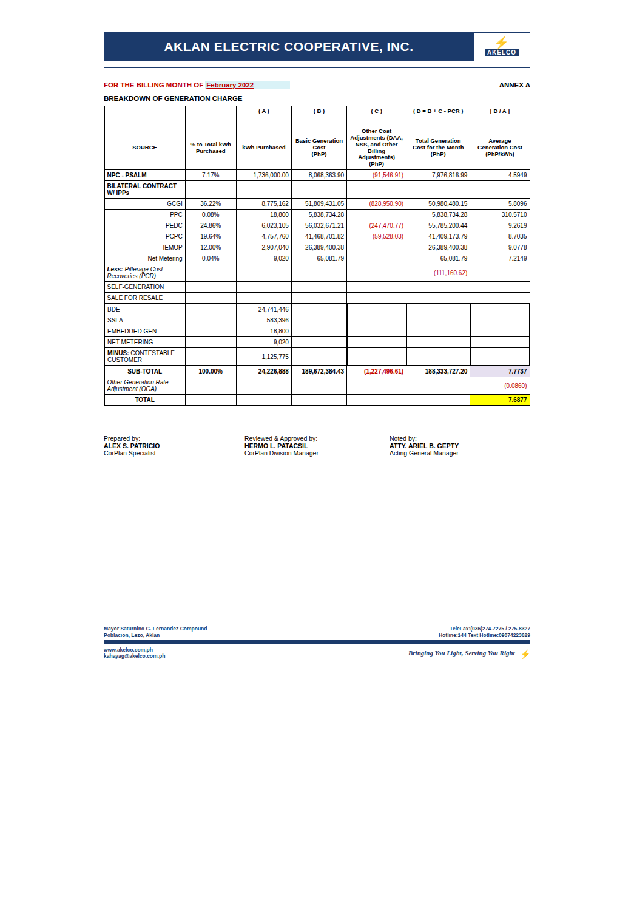AKLAN ELECTRIC COOPERATIVE, INC.
⚡
AKELCO
FOR THE BILLING MONTH OF February 2022
ANNEX A
BREAKDOWN OF GENERATION CHARGE
| | | ( A ) | ( B ) | ( C ) | ( D = B + C - PCR ) | [ D / A ] |
| --- | --- | --- | --- | --- | --- | --- |
| SOURCE | % to Total kWh Purchased | kWh Purchased | Basic Generation Cost (PhP) | Other Cost Adjustments (DAA, NSS, and Other Billing Adjustments) (PhP) | Total Generation Cost for the Month (PhP) | Average Generation Cost (PhP/kWh) |
| NPC - PSALM | 7.17% | 1,736,000.00 | 8,068,363.90 | (91,546.91) | 7,976,816.99 | 4.5949 |
| BILATERAL CONTRACT W/ IPPs | | | | | | |
| GCGI | 36.22% | 8,775,162 | 51,809,431.05 | (828,950.90) | 50,980,480.15 | 5.8096 |
| PPC | 0.08% | 18,800 | 5,838,734.28 | | 5,838,734.28 | 310.5710 |
| PEDC | 24.86% | 6,023,105 | 56,032,671.21 | (247,470.77) | 55,785,200.44 | 9.2619 |
| PCPC | 19.64% | 4,757,760 | 41,468,701.82 | (59,528.03) | 41,409,173.79 | 8.7035 |
| IEMOP | 12.00% | 2,907,040 | 26,389,400.38 | | 26,389,400.38 | 9.0778 |
| Net Metering | 0.04% | 9,020 | 65,081.79 | | 65,081.79 | 7.2149 |
| Less: Pilferage Cost Recoveries (PCR) | | | | | (111,160.62) | |
| SELF-GENERATION | | | | | | |
| SALE FOR RESALE | | | | | | |
| BDE | | 24,741,446 | | | | |
| SSLA | | 583,396 | | | | |
| EMBEDDED GEN | | 18,800 | | | | |
| NET METERING | | 9,020 | | | | |
| MINUS: CONTESTABLE CUSTOMER | | 1,125,775 | | | | |
| SUB-TOTAL | 100.00% | 24,226,888 | 189,672,384.43 | (1,227,496.61) | 188,333,727.20 | 7.7737 |
| Other Generation Rate Adjustment (OGA) | | | | | | (0.0860) |
| TOTAL | | | | | | 7.6877 |
| Prepared by: | Reviewed & Approved by: | Noted by: |
| ALEX S. PATRICIO | HERMO L. PATACSIL | ATTY. ARIEL B. GEPTY |
| CorPlan Specialist | CorPlan Division Manager | Acting General Manager |
Mayor Saturnino G. Fernandez Compound
Poblacion, Lezo, Aklan
TeleFax:(036)274-7275 / 275-8327
Hotline:144 Text Hotline:09074223629
www.akelco.com.ph
kahayag@akelco.com.ph
Bringing You Light, Serving You Right ⚡